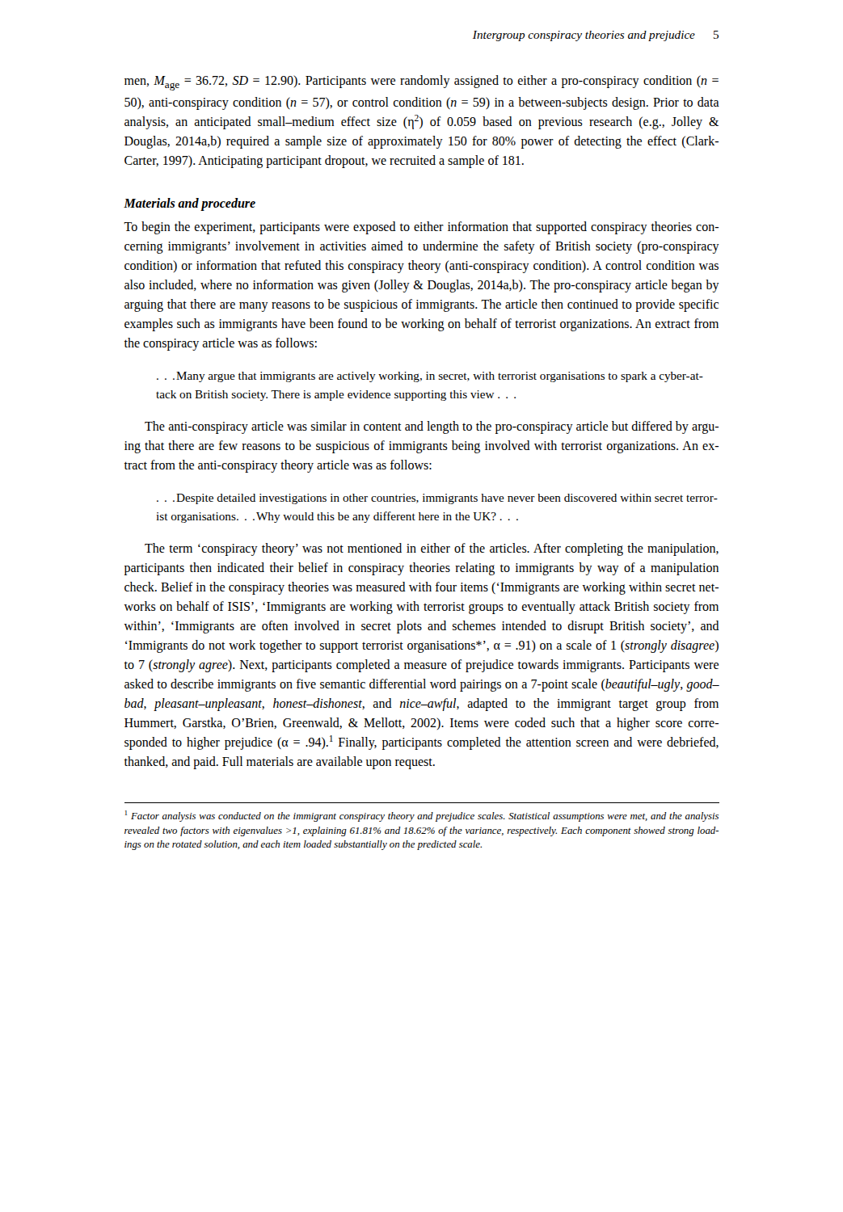Intergroup conspiracy theories and prejudice 5
men, Mage = 36.72, SD = 12.90). Participants were randomly assigned to either a pro-conspiracy condition (n = 50), anti-conspiracy condition (n = 57), or control condition (n = 59) in a between-subjects design. Prior to data analysis, an anticipated small–medium effect size (η2) of 0.059 based on previous research (e.g., Jolley & Douglas, 2014a,b) required a sample size of approximately 150 for 80% power of detecting the effect (Clark-Carter, 1997). Anticipating participant dropout, we recruited a sample of 181.
Materials and procedure
To begin the experiment, participants were exposed to either information that supported conspiracy theories concerning immigrants’ involvement in activities aimed to undermine the safety of British society (pro-conspiracy condition) or information that refuted this conspiracy theory (anti-conspiracy condition). A control condition was also included, where no information was given (Jolley & Douglas, 2014a,b). The pro-conspiracy article began by arguing that there are many reasons to be suspicious of immigrants. The article then continued to provide specific examples such as immigrants have been found to be working on behalf of terrorist organizations. An extract from the conspiracy article was as follows:
. . . Many argue that immigrants are actively working, in secret, with terrorist organisations to spark a cyber-attack on British society. There is ample evidence supporting this view . . .
The anti-conspiracy article was similar in content and length to the pro-conspiracy article but differed by arguing that there are few reasons to be suspicious of immigrants being involved with terrorist organizations. An extract from the anti-conspiracy theory article was as follows:
. . . Despite detailed investigations in other countries, immigrants have never been discovered within secret terrorist organisations. . . Why would this be any different here in the UK? . . .
The term ‘conspiracy theory’ was not mentioned in either of the articles. After completing the manipulation, participants then indicated their belief in conspiracy theories relating to immigrants by way of a manipulation check. Belief in the conspiracy theories was measured with four items (‘Immigrants are working within secret networks on behalf of ISIS’, ‘Immigrants are working with terrorist groups to eventually attack British society from within’, ‘Immigrants are often involved in secret plots and schemes intended to disrupt British society’, and ‘Immigrants do not work together to support terrorist organisations*’, α = .91) on a scale of 1 (strongly disagree) to 7 (strongly agree). Next, participants completed a measure of prejudice towards immigrants. Participants were asked to describe immigrants on five semantic differential word pairings on a 7-point scale (beautiful–ugly, good–bad, pleasant–unpleasant, honest–dishonest, and nice–awful, adapted to the immigrant target group from Hummert, Garstka, O’Brien, Greenwald, & Mellott, 2002). Items were coded such that a higher score corresponded to higher prejudice (α = .94).1 Finally, participants completed the attention screen and were debriefed, thanked, and paid. Full materials are available upon request.
1 Factor analysis was conducted on the immigrant conspiracy theory and prejudice scales. Statistical assumptions were met, and the analysis revealed two factors with eigenvalues >1, explaining 61.81% and 18.62% of the variance, respectively. Each component showed strong loadings on the rotated solution, and each item loaded substantially on the predicted scale.